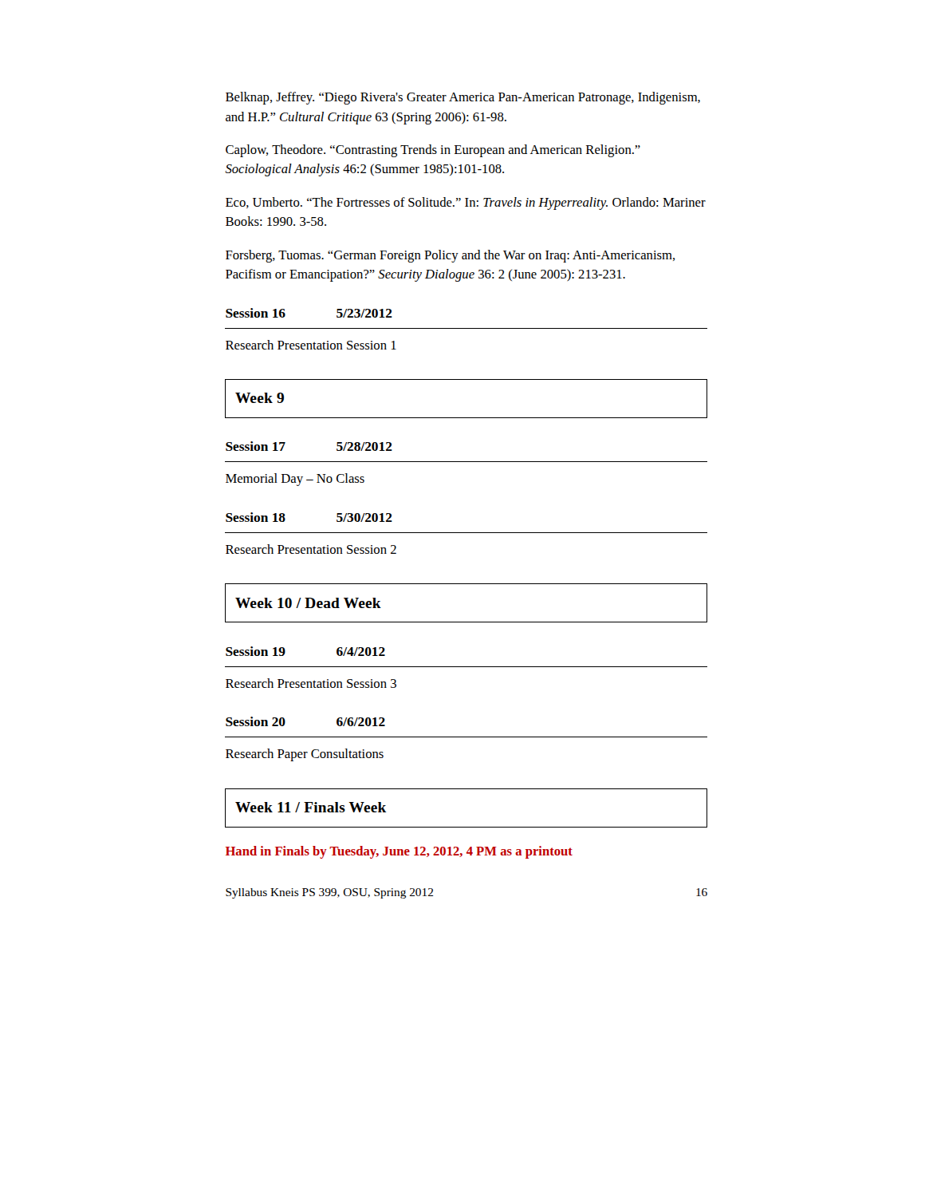Belknap, Jeffrey. “Diego Rivera's Greater America Pan-American Patronage, Indigenism, and H.P.” Cultural Critique 63 (Spring 2006): 61-98.
Caplow, Theodore. “Contrasting Trends in European and American Religion.” Sociological Analysis 46:2 (Summer 1985):101-108.
Eco, Umberto. “The Fortresses of Solitude.” In: Travels in Hyperreality. Orlando: Mariner Books: 1990. 3-58.
Forsberg, Tuomas. “German Foreign Policy and the War on Iraq: Anti-Americanism, Pacifism or Emancipation?” Security Dialogue 36: 2 (June 2005): 213-231.
Session 165/23/2012
Research Presentation Session 1
Week 9
Session 175/28/2012
Memorial Day – No Class
Session 185/30/2012
Research Presentation Session 2
Week 10 / Dead Week
Session 196/4/2012
Research Presentation Session 3
Session 206/6/2012
Research Paper Consultations
Week 11 / Finals Week
Hand in Finals by Tuesday, June 12, 2012, 4 PM as a printout
Syllabus Kneis PS 399, OSU, Spring 2012 16